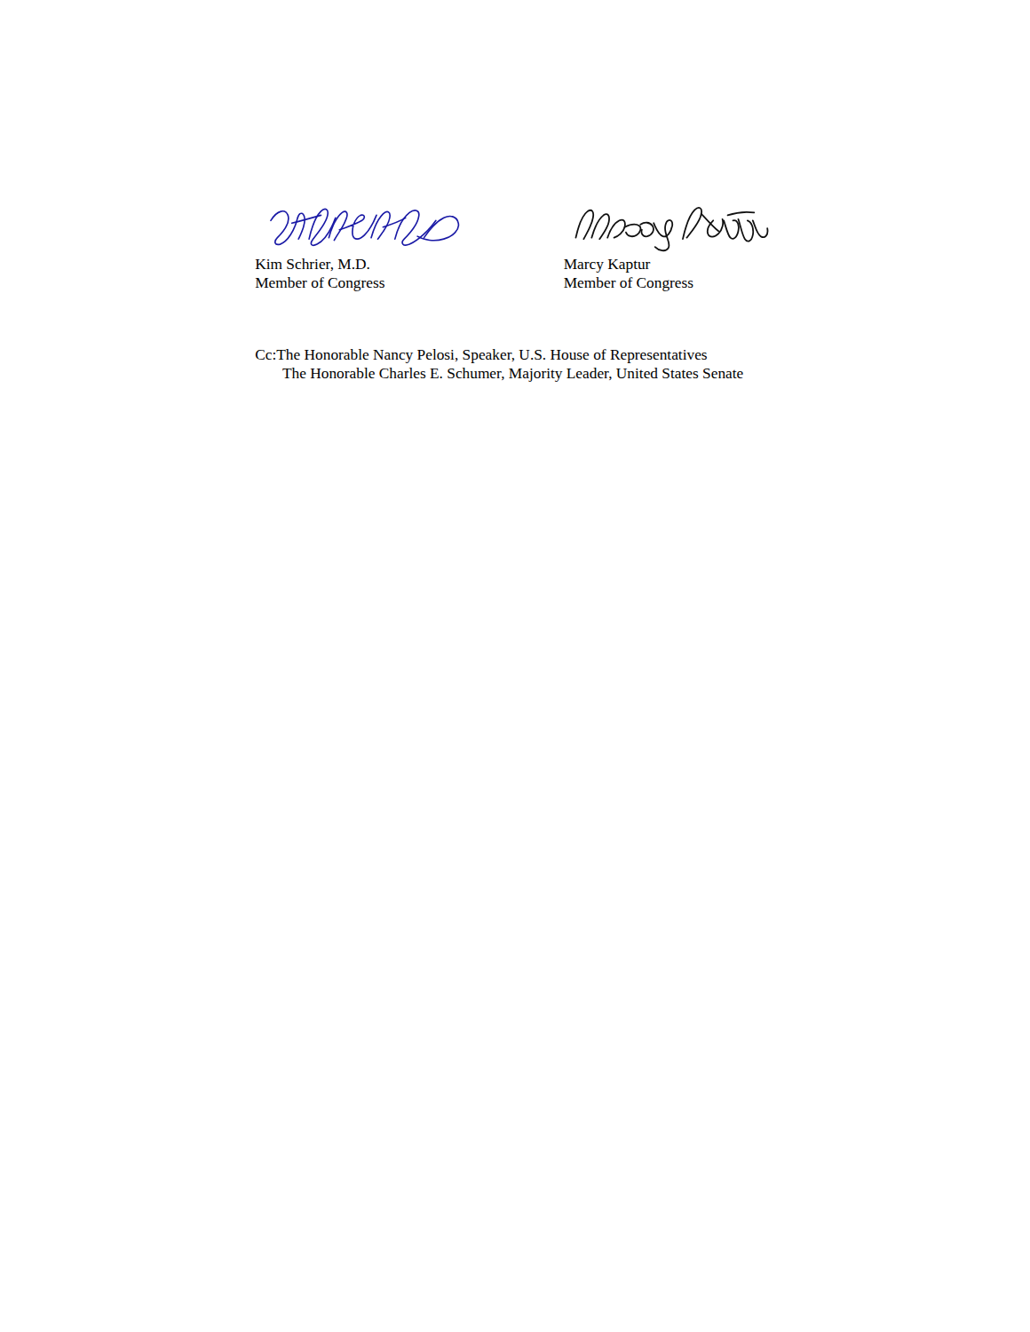| Kim Schrier, M.D. Member of Congress | Marcy Kaptur Member of Congress |
| Cc: | The Honorable Nancy Pelosi, Speaker, U.S. House of Representatives |
| | The Honorable Charles E. Schumer, Majority Leader, United States Senate |